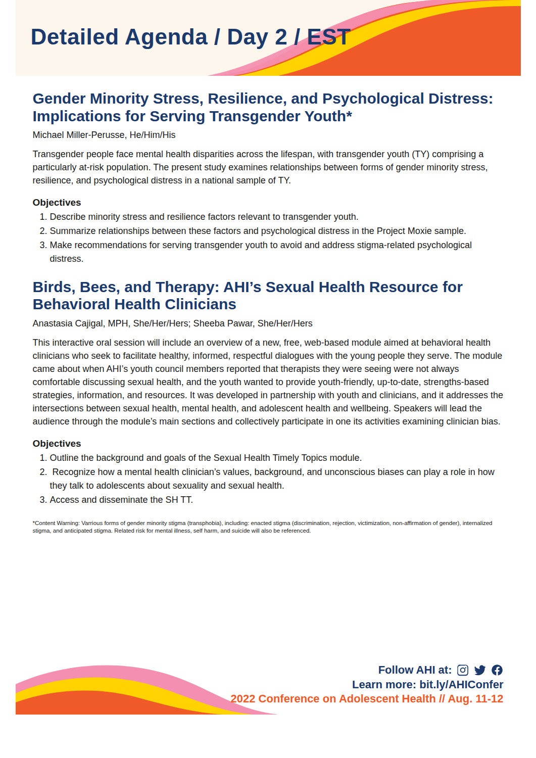Detailed Agenda / Day 2 / EST
Gender Minority Stress, Resilience, and Psychological Distress:
Implications for Serving Transgender Youth*
Michael Miller-Perusse, He/Him/His
Transgender people face mental health disparities across the lifespan, with transgender youth (TY) comprising a particularly at-risk population. The present study examines relationships between forms of gender minority stress, resilience, and psychological distress in a national sample of TY.
Objectives
Describe minority stress and resilience factors relevant to transgender youth.
Summarize relationships between these factors and psychological distress in the Project Moxie sample.
Make recommendations for serving transgender youth to avoid and address stigma-related psychological distress.
Birds, Bees, and Therapy: AHI’s Sexual Health Resource for Behavioral Health Clinicians
Anastasia Cajigal, MPH, She/Her/Hers; Sheeba Pawar, She/Her/Hers
This interactive oral session will include an overview of a new, free, web-based module aimed at behavioral health clinicians who seek to facilitate healthy, informed, respectful dialogues with the young people they serve. The module came about when AHI’s youth council members reported that therapists they were seeing were not always comfortable discussing sexual health, and the youth wanted to provide youth-friendly, up-to-date, strengths-based strategies, information, and resources. It was developed in partnership with youth and clinicians, and it addresses the intersections between sexual health, mental health, and adolescent health and wellbeing. Speakers will lead the audience through the module’s main sections and collectively participate in one its activities examining clinician bias.
Objectives
Outline the background and goals of the Sexual Health Timely Topics module.
Recognize how a mental health clinician’s values, background, and unconscious biases can play a role in how they talk to adolescents about sexuality and sexual health.
Access and disseminate the SH TT.
*Content Warning: Varrious forms of gender minority stigma (transphobia), including: enacted stigma (discrimination, rejection, victimization, non-affirmation of gender), internalized stigma, and anticipated stigma. Related risk for mental illness, self harm, and suicide will also be referenced.
Follow AHI at:
Learn more: bit.ly/AHIConfer
2022 Conference on Adolescent Health // Aug. 11-12